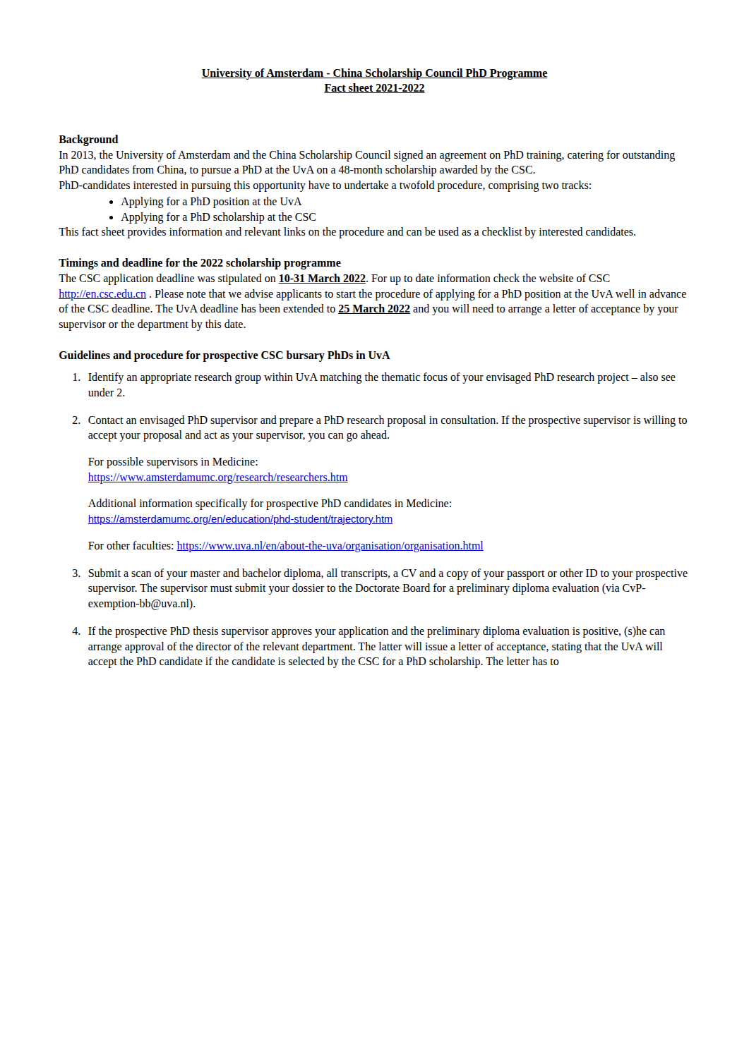University of Amsterdam - China Scholarship Council PhD Programme
Fact sheet 2021-2022
Background
In 2013, the University of Amsterdam and the China Scholarship Council signed an agreement on PhD training, catering for outstanding PhD candidates from China, to pursue a PhD at the UvA on a 48-month scholarship awarded by the CSC.
PhD-candidates interested in pursuing this opportunity have to undertake a twofold procedure, comprising two tracks:
Applying for a PhD position at the UvA
Applying for a PhD scholarship at the CSC
This fact sheet provides information and relevant links on the procedure and can be used as a checklist by interested candidates.
Timings and deadline for the 2022 scholarship programme
The CSC application deadline was stipulated on 10-31 March 2022. For up to date information check the website of CSC http://en.csc.edu.cn . Please note that we advise applicants to start the procedure of applying for a PhD position at the UvA well in advance of the CSC deadline. The UvA deadline has been extended to 25 March 2022 and you will need to arrange a letter of acceptance by your supervisor or the department by this date.
Guidelines and procedure for prospective CSC bursary PhDs in UvA
Identify an appropriate research group within UvA matching the thematic focus of your envisaged PhD research project – also see under 2.
Contact an envisaged PhD supervisor and prepare a PhD research proposal in consultation. If the prospective supervisor is willing to accept your proposal and act as your supervisor, you can go ahead.
For possible supervisors in Medicine:
https://www.amsterdamumc.org/research/researchers.htm
Additional information specifically for prospective PhD candidates in Medicine:
https://amsterdamumc.org/en/education/phd-student/trajectory.htm
For other faculties: https://www.uva.nl/en/about-the-uva/organisation/organisation.html
Submit a scan of your master and bachelor diploma, all transcripts, a CV and a copy of your passport or other ID to your prospective supervisor. The supervisor must submit your dossier to the Doctorate Board for a preliminary diploma evaluation (via CvP-exemption-bb@uva.nl).
If the prospective PhD thesis supervisor approves your application and the preliminary diploma evaluation is positive, (s)he can arrange approval of the director of the relevant department. The latter will issue a letter of acceptance, stating that the UvA will accept the PhD candidate if the candidate is selected by the CSC for a PhD scholarship. The letter has to